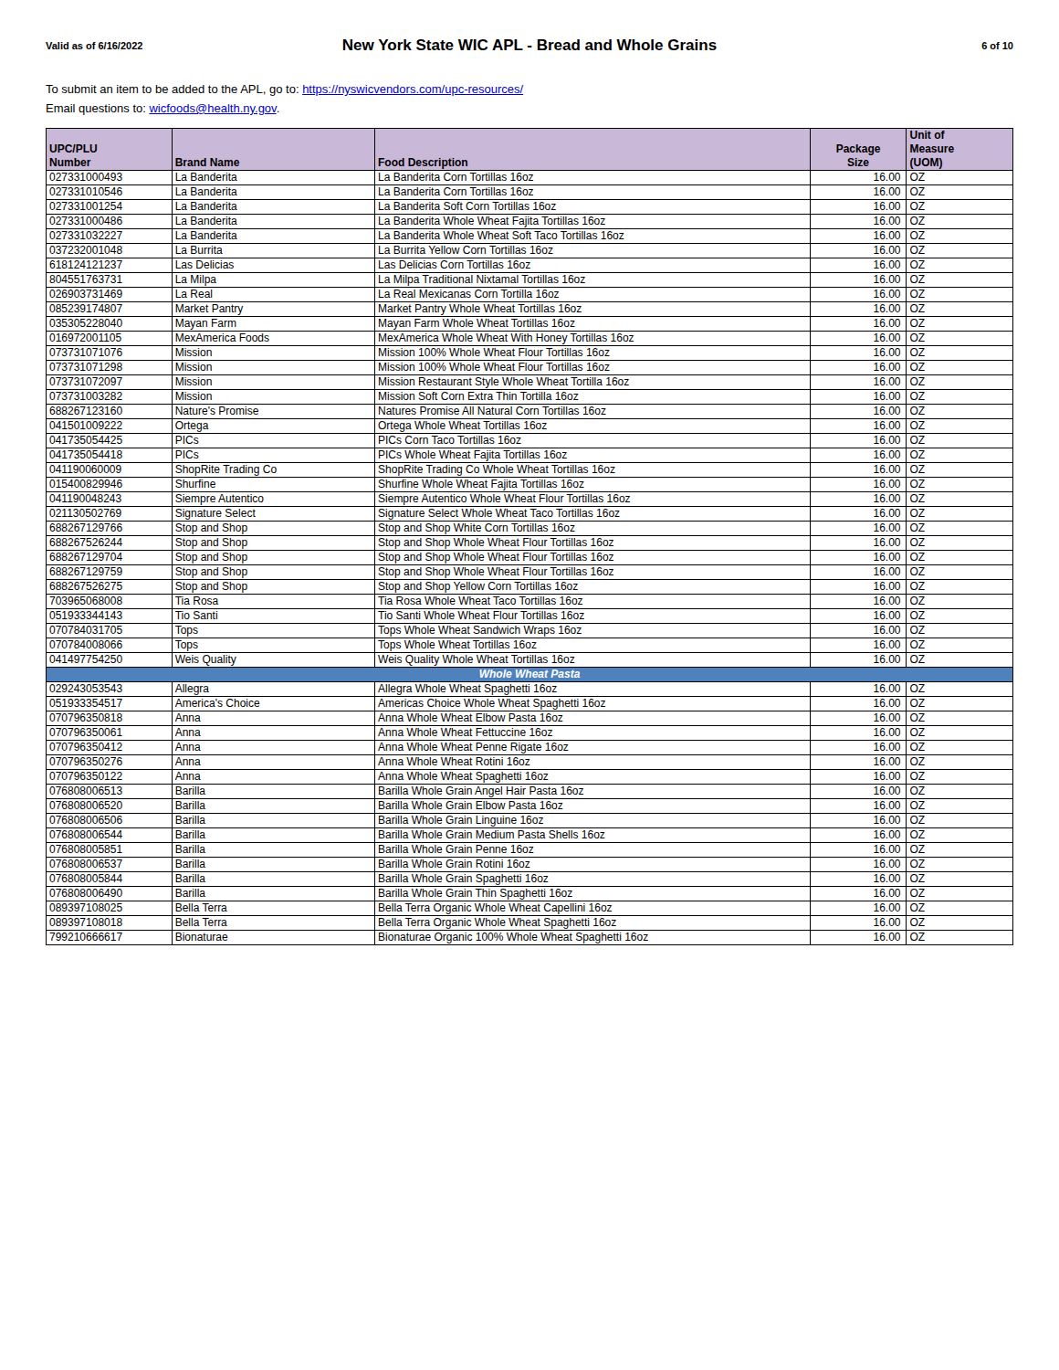Valid as of 6/16/2022
New York State WIC APL - Bread and Whole Grains
6 of 10
To submit an item to be added to the APL, go to: https://nyswicvendors.com/upc-resources/
Email questions to: wicfoods@health.ny.gov.
| UPC/PLU Number | Brand Name | Food Description | Package Size | Unit of Measure (UOM) |
| --- | --- | --- | --- | --- |
| 027331000493 | La Banderita | La Banderita Corn Tortillas 16oz | 16.00 | OZ |
| 027331010546 | La Banderita | La Banderita Corn Tortillas 16oz | 16.00 | OZ |
| 027331001254 | La Banderita | La Banderita Soft Corn Tortillas 16oz | 16.00 | OZ |
| 027331000486 | La Banderita | La Banderita Whole Wheat Fajita Tortillas 16oz | 16.00 | OZ |
| 027331032227 | La Banderita | La Banderita Whole Wheat Soft Taco Tortillas 16oz | 16.00 | OZ |
| 037232001048 | La Burrita | La Burrita Yellow Corn Tortillas 16oz | 16.00 | OZ |
| 618124121237 | Las Delicias | Las Delicias Corn Tortillas 16oz | 16.00 | OZ |
| 804551763731 | La Milpa | La Milpa Traditional Nixtamal Tortillas 16oz | 16.00 | OZ |
| 026903731469 | La Real | La Real Mexicanas Corn Tortilla 16oz | 16.00 | OZ |
| 085239174807 | Market Pantry | Market Pantry Whole Wheat Tortillas 16oz | 16.00 | OZ |
| 035305228040 | Mayan Farm | Mayan Farm Whole Wheat Tortillas 16oz | 16.00 | OZ |
| 016972001105 | MexAmerica Foods | MexAmerica Whole Wheat With Honey Tortillas 16oz | 16.00 | OZ |
| 073731071076 | Mission | Mission 100% Whole Wheat Flour Tortillas 16oz | 16.00 | OZ |
| 073731071298 | Mission | Mission 100% Whole Wheat Flour Tortillas 16oz | 16.00 | OZ |
| 073731072097 | Mission | Mission Restaurant Style Whole Wheat Tortilla 16oz | 16.00 | OZ |
| 073731003282 | Mission | Mission Soft Corn Extra Thin Tortilla 16oz | 16.00 | OZ |
| 688267123160 | Nature's Promise | Natures Promise All Natural Corn Tortillas 16oz | 16.00 | OZ |
| 041501009222 | Ortega | Ortega Whole Wheat Tortillas 16oz | 16.00 | OZ |
| 041735054425 | PICs | PICs Corn Taco Tortillas 16oz | 16.00 | OZ |
| 041735054418 | PICs | PICs Whole Wheat Fajita Tortillas 16oz | 16.00 | OZ |
| 041190060009 | ShopRite Trading Co | ShopRite Trading Co Whole Wheat Tortillas 16oz | 16.00 | OZ |
| 015400829946 | Shurfine | Shurfine Whole Wheat Fajita Tortillas 16oz | 16.00 | OZ |
| 041190048243 | Siempre Autentico | Siempre Autentico Whole Wheat Flour Tortillas 16oz | 16.00 | OZ |
| 021130502769 | Signature Select | Signature Select Whole Wheat Taco Tortillas 16oz | 16.00 | OZ |
| 688267129766 | Stop and Shop | Stop and Shop White Corn Tortillas 16oz | 16.00 | OZ |
| 688267526244 | Stop and Shop | Stop and Shop Whole Wheat Flour Tortillas 16oz | 16.00 | OZ |
| 688267129704 | Stop and Shop | Stop and Shop Whole Wheat Flour Tortillas 16oz | 16.00 | OZ |
| 688267129759 | Stop and Shop | Stop and Shop Whole Wheat Flour Tortillas 16oz | 16.00 | OZ |
| 688267526275 | Stop and Shop | Stop and Shop Yellow Corn Tortillas 16oz | 16.00 | OZ |
| 703965068008 | Tia Rosa | Tia Rosa Whole Wheat Taco Tortillas 16oz | 16.00 | OZ |
| 051933344143 | Tio Santi | Tio Santi Whole Wheat Flour Tortillas 16oz | 16.00 | OZ |
| 070784031705 | Tops | Tops Whole Wheat Sandwich Wraps 16oz | 16.00 | OZ |
| 070784008066 | Tops | Tops Whole Wheat Tortillas 16oz | 16.00 | OZ |
| 041497754250 | Weis Quality | Weis Quality Whole Wheat Tortillas 16oz | 16.00 | OZ |
| Whole Wheat Pasta |
| 029243053543 | Allegra | Allegra Whole Wheat Spaghetti 16oz | 16.00 | OZ |
| 051933354517 | America's Choice | Americas Choice Whole Wheat Spaghetti 16oz | 16.00 | OZ |
| 070796350818 | Anna | Anna Whole Wheat Elbow Pasta 16oz | 16.00 | OZ |
| 070796350061 | Anna | Anna Whole Wheat Fettuccine 16oz | 16.00 | OZ |
| 070796350412 | Anna | Anna Whole Wheat Penne Rigate 16oz | 16.00 | OZ |
| 070796350276 | Anna | Anna Whole Wheat Rotini 16oz | 16.00 | OZ |
| 070796350122 | Anna | Anna Whole Wheat Spaghetti 16oz | 16.00 | OZ |
| 076808006513 | Barilla | Barilla Whole Grain Angel Hair Pasta 16oz | 16.00 | OZ |
| 076808006520 | Barilla | Barilla Whole Grain Elbow Pasta 16oz | 16.00 | OZ |
| 076808006506 | Barilla | Barilla Whole Grain Linguine 16oz | 16.00 | OZ |
| 076808006544 | Barilla | Barilla Whole Grain Medium Pasta Shells 16oz | 16.00 | OZ |
| 076808005851 | Barilla | Barilla Whole Grain Penne 16oz | 16.00 | OZ |
| 076808006537 | Barilla | Barilla Whole Grain Rotini 16oz | 16.00 | OZ |
| 076808005844 | Barilla | Barilla Whole Grain Spaghetti 16oz | 16.00 | OZ |
| 076808006490 | Barilla | Barilla Whole Grain Thin Spaghetti 16oz | 16.00 | OZ |
| 089397108025 | Bella Terra | Bella Terra Organic Whole Wheat Capellini 16oz | 16.00 | OZ |
| 089397108018 | Bella Terra | Bella Terra Organic Whole Wheat Spaghetti 16oz | 16.00 | OZ |
| 799210666617 | Bionaturae | Bionaturae Organic 100% Whole Wheat Spaghetti 16oz | 16.00 | OZ |